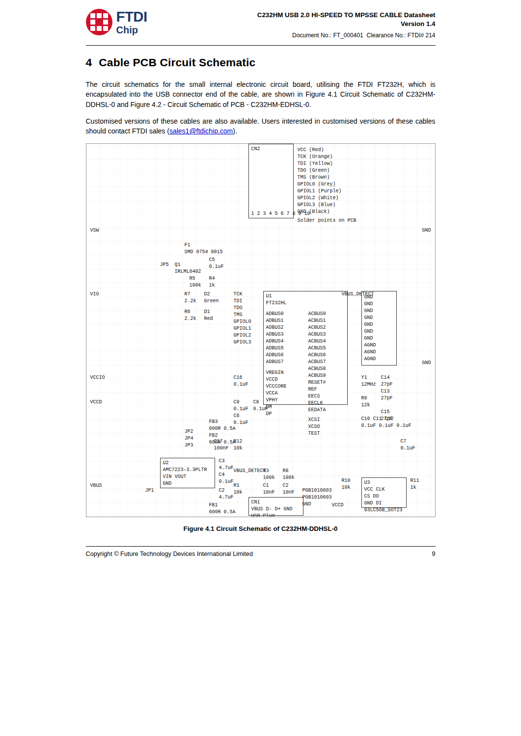FTDI Chip
C232HM USB 2.0 HI-SPEED TO MPSSE CABLE Datasheet
Version 1.4
Document No.: FT_000401 Clearance No.: FTDI# 214
4 Cable PCB Circuit Schematic
The circuit schematics for the small internal electronic circuit board, utilising the FTDI FT232H, which is encapsulated into the USB connector end of the cable, are shown in Figure 4.1 Circuit Schematic of C232HM-DDHSL-0 and Figure 4.2 - Circuit Schematic of PCB - C232HM-EDHSL-0.
Customised versions of these cables are also available. Users interested in customised versions of these cables should contact FTDI sales (sales1@ftdichip.com).
VCC (Red)
TCK (Orange)
TDI (Yellow)
TDO (Green)
TMS (Brown)
GPIOL0 (Grey)
GPIOL1 (Purple)
GPIOL2 (White)
GPIOL3 (Blue)
GND (Black)
CN2
1 2 3 4 5 6 7 8 9 10
Solder points on PCB
VSW
VIO
VCCIO
VCCD
VBUS
GND
F1
SMD 0754 0015
JP5
Q1
IRLML6402
C5
0.1uF
R5
100k
R4
1k
R7
2.2k
D2
Green
R6
2.2k
D1
Red
TCK
TDI
TDO
TMS
GPIOL0
GPIOL1
GPIOL2
GPIOL3
U1
FT232HL
ADBUS0
ADBUS1
ADBUS2
ADBUS3
ADBUS4
ADBUS5
ADBUS6
ADBUS7
ACBUS0
ACBUS1
ACBUS2
ACBUS3
ACBUS4
ACBUS5
ACBUS6
ACBUS7
ACBUS8
ACBUS9
VREGIN
VCCD
VCCCORE
VCCA
VPHY
RESET#
REF
EECS
EECLK
EEDATA
DM
DP
XCSI
XCSO
TEST
GND
GND
GND
GND
GND
GND
GND
AGND
AGND
AGND
GND
Y1
12MHz
C14
27pF
C13
27pF
R9
12k
C15
27pF
C10 C11 C12
0.1uF 0.1uF 0.1uF
FB3
600R 0.5A
FB2
600R 0.5A
JP2
JP4
JP3
C16
0.1uF
C9
0.1uF
C8
0.1uF
C6
0.1uF
C7
0.1uF
U2
AMC7223-3.3PLTR
VIN VOUT
GND
C3
4.7uF
C4
0.1uF
JP1
C2
4.7uF
VBUS_DETECT
R1
10k
R3
100k
R8
100k
C1
10nF
C2
10nF
CN1
VBUS D- D+ GND
USB_Plug
FB1
600R 0.5A
U3
VCC CLK
CS DO
GND DI
93LC56B_SOT23
R10
10k
R11
1k
VCCD
PGB1010603
PGB1010603
GND
R12
10k
C17
100nF
VBUS_DETECT
Figure 4.1 Circuit Schematic of C232HM-DDHSL-0
Copyright © Future Technology Devices International Limited
9